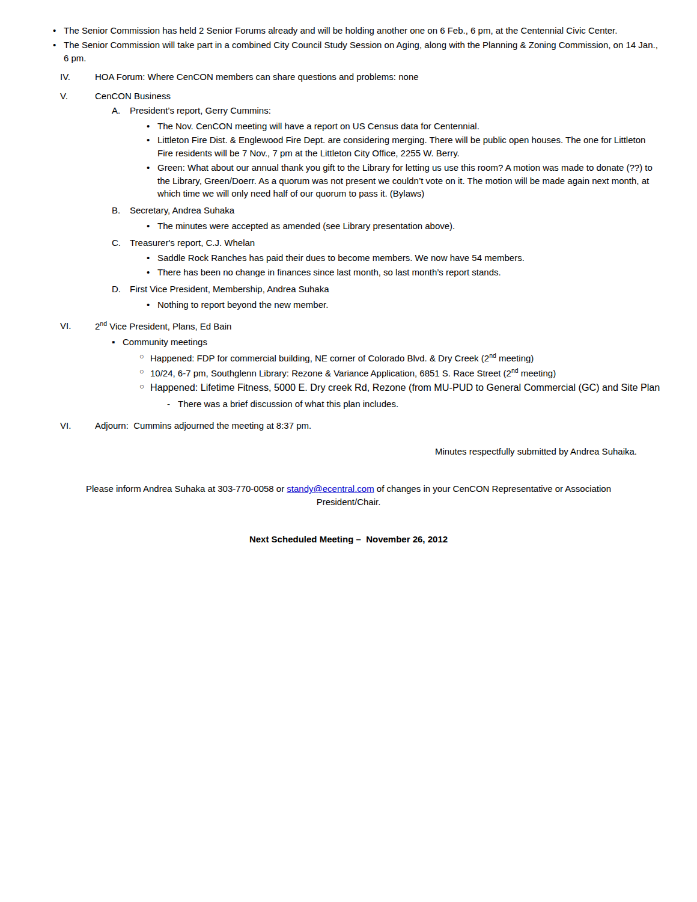The Senior Commission has held 2 Senior Forums already and will be holding another one on 6 Feb., 6 pm, at the Centennial Civic Center.
The Senior Commission will take part in a combined City Council Study Session on Aging, along with the Planning & Zoning Commission, on 14 Jan., 6 pm.
IV.
HOA Forum: Where CenCON members can share questions and problems: none
V.
CenCON Business
A.
President’s report, Gerry Cummins:
The Nov. CenCON meeting will have a report on US Census data for Centennial.
Littleton Fire Dist. & Englewood Fire Dept. are considering merging. There will be public open houses. The one for Littleton Fire residents will be 7 Nov., 7 pm at the Littleton City Office, 2255 W. Berry.
Green: What about our annual thank you gift to the Library for letting us use this room? A motion was made to donate (??) to the Library, Green/Doerr. As a quorum was not present we couldn’t vote on it. The motion will be made again next month, at which time we will only need half of our quorum to pass it. (Bylaws)
B.
Secretary, Andrea Suhaka
The minutes were accepted as amended (see Library presentation above).
C.
Treasurer's report, C.J. Whelan
Saddle Rock Ranches has paid their dues to become members. We now have 54 members.
There has been no change in finances since last month, so last month’s report stands.
D.
First Vice President, Membership, Andrea Suhaka
Nothing to report beyond the new member.
VI.
2nd Vice President, Plans, Ed Bain
Community meetings
Happened: FDP for commercial building, NE corner of Colorado Blvd. & Dry Creek (2nd meeting)
10/24, 6-7 pm, Southglenn Library: Rezone & Variance Application, 6851 S. Race Street (2nd meeting)
Happened: Lifetime Fitness, 5000 E. Dry creek Rd, Rezone (from MU-PUD to General Commercial (GC) and Site Plan
There was a brief discussion of what this plan includes.
VI.
Adjourn: Cummins adjourned the meeting at 8:37 pm.
Minutes respectfully submitted by Andrea Suhaika.
Please inform Andrea Suhaka at 303-770-0058 or standy@ecentral.com of changes in your CenCON Representative or Association President/Chair.
Next Scheduled Meeting – November 26, 2012